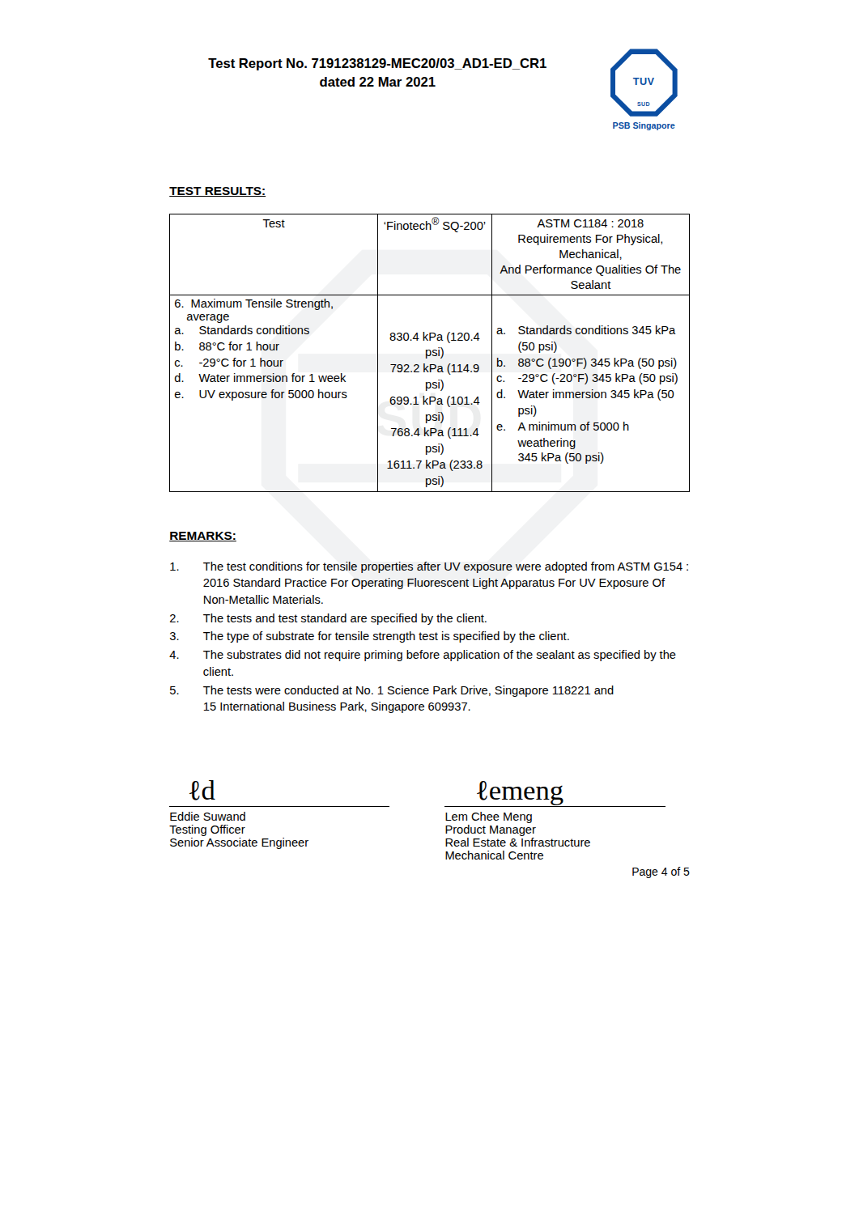SÜD
Test Report No. 7191238129-MEC20/03_AD1-ED_CR1
dated 22 Mar 2021
TUV
SUD
PSB Singapore
TEST RESULTS:
| Test | ‘Finotech ® SQ-200’ | ASTM C1184 : 2018 Requirements For Physical, Mechanical, And Performance Qualities Of The Sealant |
| --- | --- | --- |
| 6. Maximum Tensile Strength, average a. Standards conditions b. 88°C for 1 hour c. -29°C for 1 hour d. Water immersion for 1 week e. UV exposure for 5000 hours | 830.4 kPa (120.4 psi) 792.2 kPa (114.9 psi) 699.1 kPa (101.4 psi) 768.4 kPa (111.4 psi) 1611.7 kPa (233.8 psi) | a. Standards conditions 345 kPa (50 psi) b. 88°C (190°F) 345 kPa (50 psi) c. -29°C (-20°F) 345 kPa (50 psi) d. Water immersion 345 kPa (50 psi) e. A minimum of 5000 h weathering 345 kPa (50 psi) |
REMARKS:
1. The test conditions for tensile properties after UV exposure were adopted from ASTM G154 : 2016 Standard Practice For Operating Fluorescent Light Apparatus For UV Exposure Of Non-Metallic Materials.
2. The tests and test standard are specified by the client.
3. The type of substrate for tensile strength test is specified by the client.
4. The substrates did not require priming before application of the sealant as specified by the client.
5. The tests were conducted at No. 1 Science Park Drive, Singapore 118221 and 15 International Business Park, Singapore 609937.
ℓd
Eddie Suwand
Testing Officer
Senior Associate Engineer
ℓemeng
Lem Chee Meng
Product Manager
Real Estate & Infrastructure
Mechanical Centre
Page 4 of 5